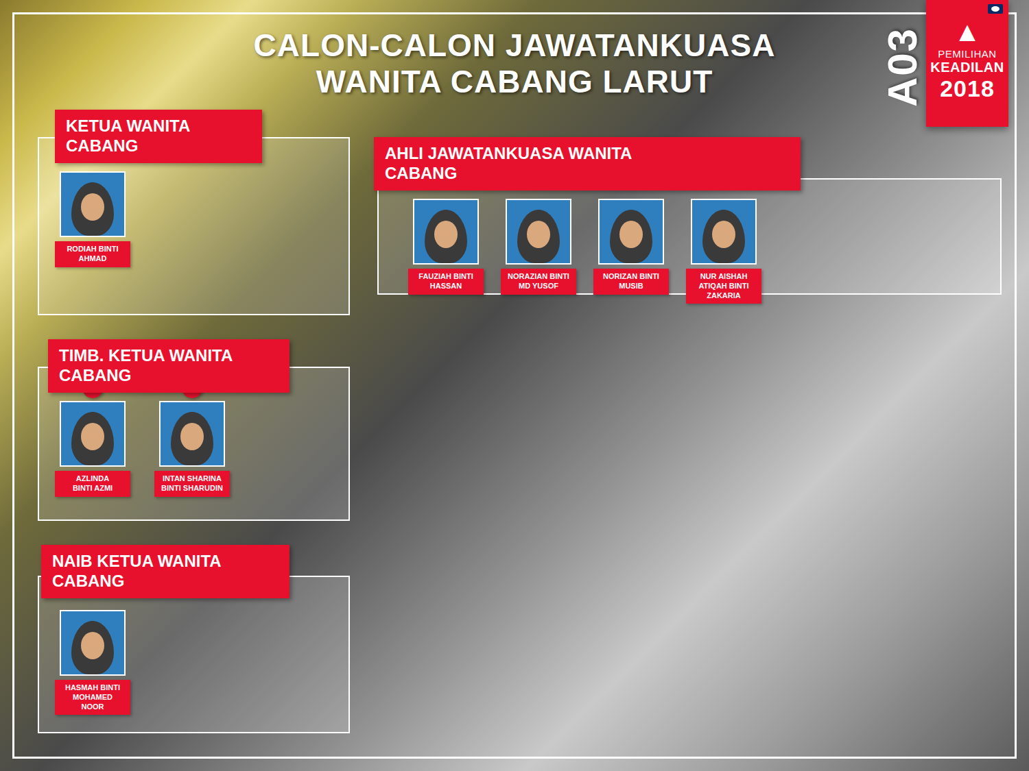CALON-CALON JAWATANKUASA
WANITA CABANG LARUT
A03
▲
PEMILIHAN
KEADILAN
2018
KETUA WANITA
CABANG
RODIAH BINTI
AHMAD
AHLI JAWATANKUASA WANITA
CABANG
FAUZIAH BINTI
HASSAN
NORAZIAN BINTI
MD YUSOF
NORIZAN BINTI
MUSIB
NUR AISHAH
ATIQAH BINTI
ZAKARIA
TIMB. KETUA WANITA
CABANG
1
AZLINDA
BINTI AZMI
2
INTAN SHARINA
BINTI SHARUDIN
NAIB KETUA WANITA
CABANG
HASMAH BINTI
MOHAMED
NOOR